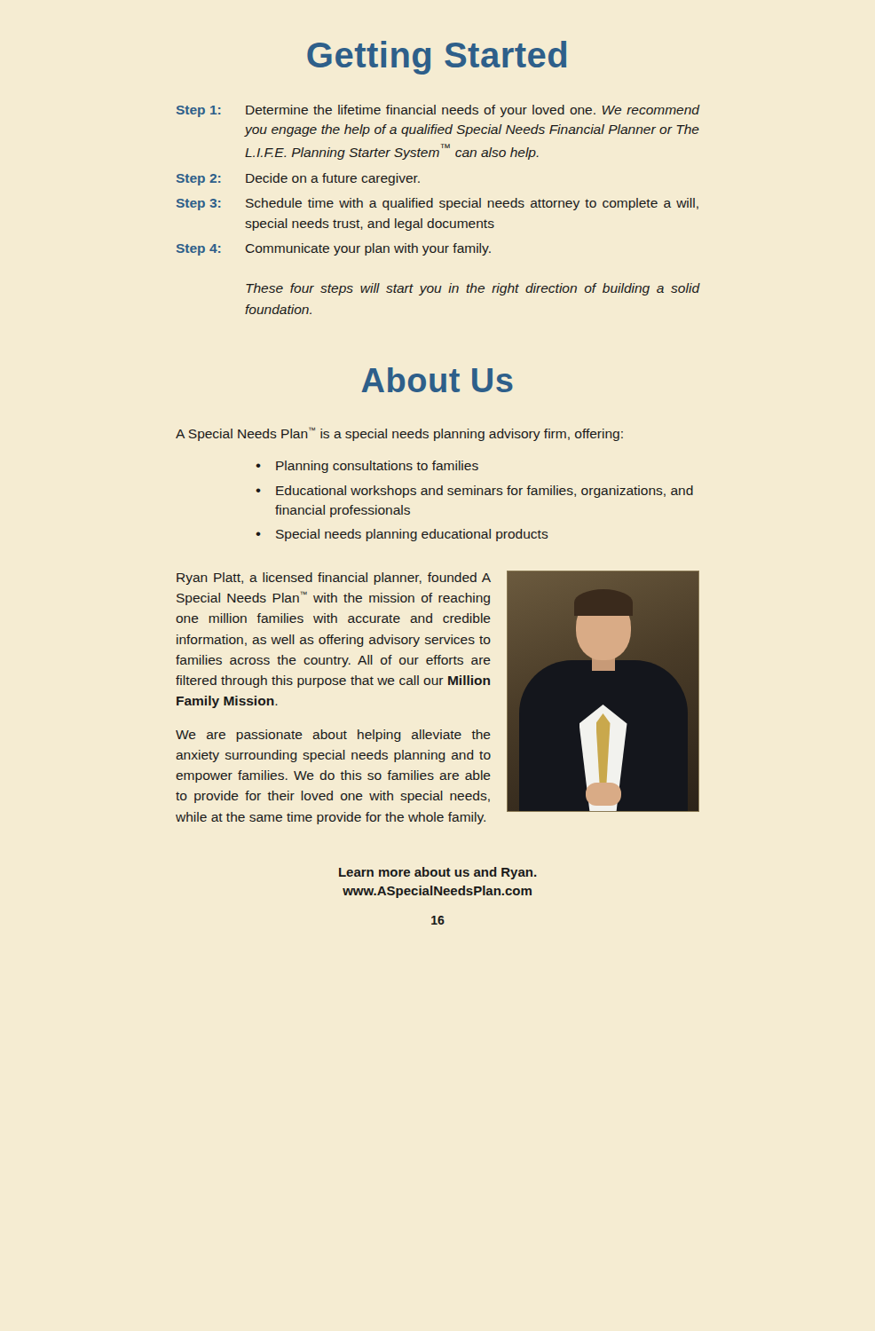Getting Started
Step 1:
Determine the lifetime financial needs of your loved one. We recommend you engage the help of a qualified Special Needs Financial Planner or The L.I.F.E. Planning Starter System™ can also help.
Step 2:
Decide on a future caregiver.
Step 3:
Schedule time with a qualified special needs attorney to complete a will, special needs trust, and legal documents
Step 4:
Communicate your plan with your family.
These four steps will start you in the right direction of building a solid foundation.
About Us
A Special Needs Plan™ is a special needs planning advisory firm, offering:
Planning consultations to families
Educational workshops and seminars for families, organizations, and financial professionals
Special needs planning educational products
Ryan Platt, a licensed financial planner, founded A Special Needs Plan™ with the mission of reaching one million families with accurate and credible information, as well as offering advisory services to families across the country. All of our efforts are filtered through this purpose that we call our Million Family Mission.
We are passionate about helping alleviate the anxiety surrounding special needs planning and to empower families. We do this so families are able to provide for their loved one with special needs, while at the same time provide for the whole family.
Learn more about us and Ryan.
www.ASpecialNeedsPlan.com
16